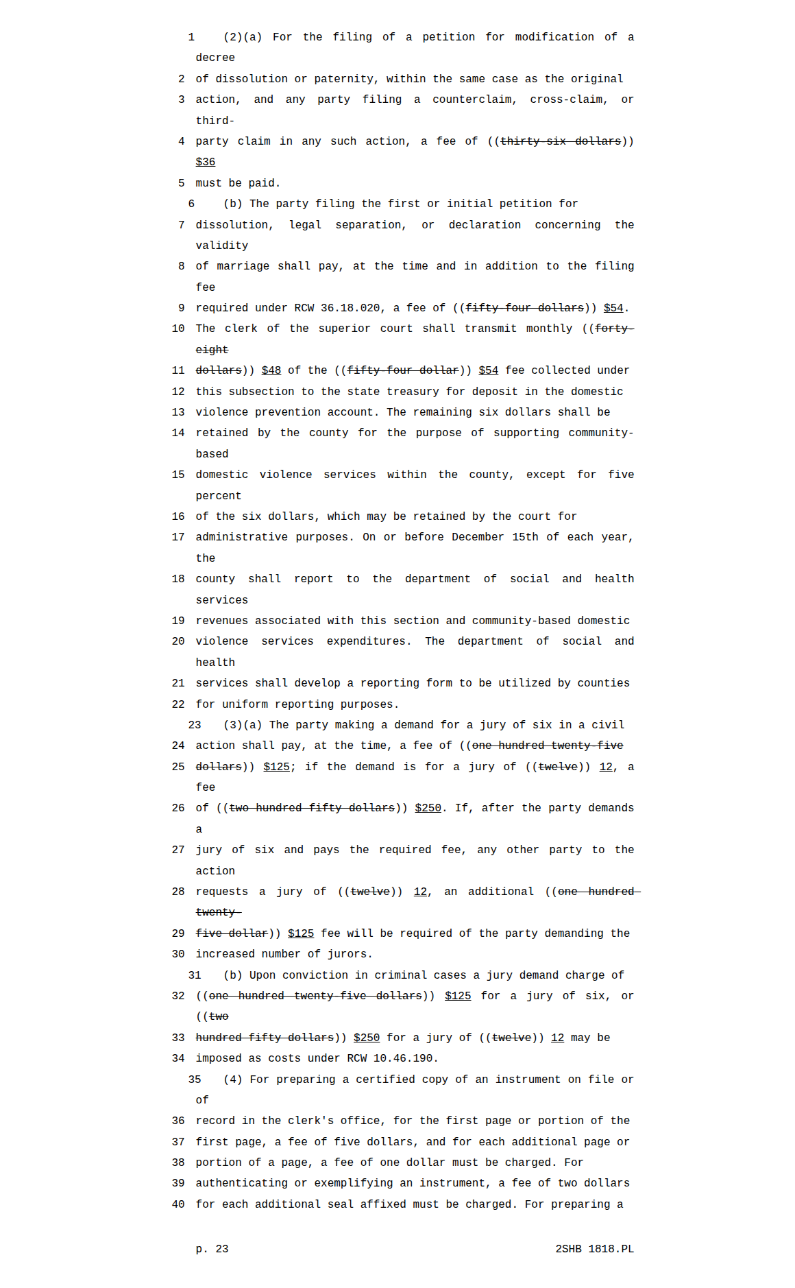(2)(a) For the filing of a petition for modification of a decree
of dissolution or paternity, within the same case as the original
action, and any party filing a counterclaim, cross-claim, or third-
party claim in any such action, a fee of ((thirty-six dollars)) $36
must be paid.
(b) The party filing the first or initial petition for
dissolution, legal separation, or declaration concerning the validity
of marriage shall pay, at the time and in addition to the filing fee
required under RCW 36.18.020, a fee of ((fifty-four dollars)) $54.
The clerk of the superior court shall transmit monthly ((forty-eight
dollars)) $48 of the ((fifty-four dollar)) $54 fee collected under
this subsection to the state treasury for deposit in the domestic
violence prevention account. The remaining six dollars shall be
retained by the county for the purpose of supporting community-based
domestic violence services within the county, except for five percent
of the six dollars, which may be retained by the court for
administrative purposes. On or before December 15th of each year, the
county shall report to the department of social and health services
revenues associated with this section and community-based domestic
violence services expenditures. The department of social and health
services shall develop a reporting form to be utilized by counties
for uniform reporting purposes.
(3)(a) The party making a demand for a jury of six in a civil
action shall pay, at the time, a fee of ((one hundred twenty-five
dollars)) $125; if the demand is for a jury of ((twelve)) 12, a fee
of ((two hundred fifty dollars)) $250. If, after the party demands a
jury of six and pays the required fee, any other party to the action
requests a jury of ((twelve)) 12, an additional ((one hundred twenty-
five dollar)) $125 fee will be required of the party demanding the
increased number of jurors.
(b) Upon conviction in criminal cases a jury demand charge of
((one hundred twenty-five dollars)) $125 for a jury of six, or ((two
hundred fifty dollars)) $250 for a jury of ((twelve)) 12 may be
imposed as costs under RCW 10.46.190.
(4) For preparing a certified copy of an instrument on file or of
record in the clerk's office, for the first page or portion of the
first page, a fee of five dollars, and for each additional page or
portion of a page, a fee of one dollar must be charged. For
authenticating or exemplifying an instrument, a fee of two dollars
for each additional seal affixed must be charged. For preparing a
p. 23 2SHB 1818.PL